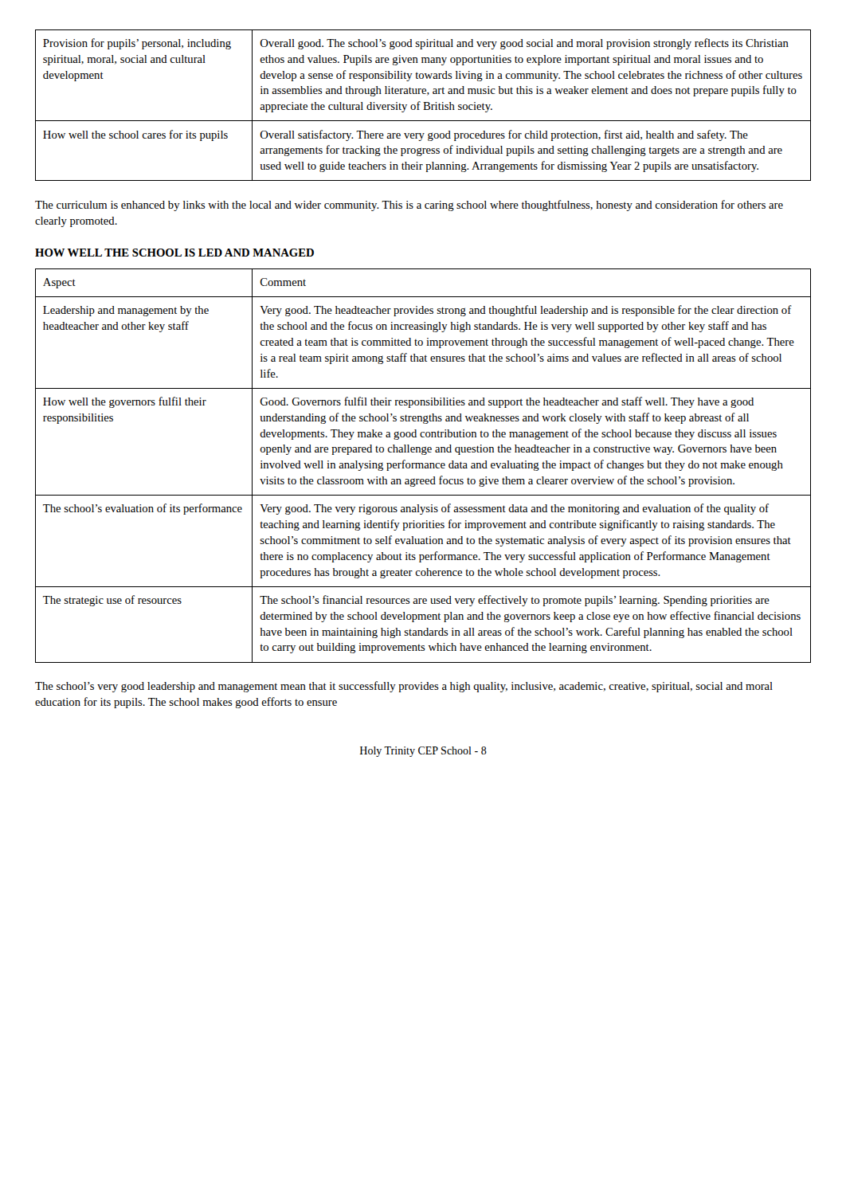| Provision for pupils’ personal, including spiritual, moral, social and cultural development | Overall good. The school’s good spiritual and very good social and moral provision strongly reflects its Christian ethos and values. Pupils are given many opportunities to explore important spiritual and moral issues and to develop a sense of responsibility towards living in a community. The school celebrates the richness of other cultures in assemblies and through literature, art and music but this is a weaker element and does not prepare pupils fully to appreciate the cultural diversity of British society. |
| How well the school cares for its pupils | Overall satisfactory. There are very good procedures for child protection, first aid, health and safety. The arrangements for tracking the progress of individual pupils and setting challenging targets are a strength and are used well to guide teachers in their planning. Arrangements for dismissing Year 2 pupils are unsatisfactory. |
The curriculum is enhanced by links with the local and wider community. This is a caring school where thoughtfulness, honesty and consideration for others are clearly promoted.
How well the school is led and managed
| Aspect | Comment |
| --- | --- |
| Leadership and management by the headteacher and other key staff | Very good. The headteacher provides strong and thoughtful leadership and is responsible for the clear direction of the school and the focus on increasingly high standards. He is very well supported by other key staff and has created a team that is committed to improvement through the successful management of well-paced change. There is a real team spirit among staff that ensures that the school’s aims and values are reflected in all areas of school life. |
| How well the governors fulfil their responsibilities | Good. Governors fulfil their responsibilities and support the headteacher and staff well. They have a good understanding of the school’s strengths and weaknesses and work closely with staff to keep abreast of all developments. They make a good contribution to the management of the school because they discuss all issues openly and are prepared to challenge and question the headteacher in a constructive way. Governors have been involved well in analysing performance data and evaluating the impact of changes but they do not make enough visits to the classroom with an agreed focus to give them a clearer overview of the school’s provision. |
| The school’s evaluation of its performance | Very good. The very rigorous analysis of assessment data and the monitoring and evaluation of the quality of teaching and learning identify priorities for improvement and contribute significantly to raising standards. The school’s commitment to self evaluation and to the systematic analysis of every aspect of its provision ensures that there is no complacency about its performance. The very successful application of Performance Management procedures has brought a greater coherence to the whole school development process. |
| The strategic use of resources | The school’s financial resources are used very effectively to promote pupils’ learning. Spending priorities are determined by the school development plan and the governors keep a close eye on how effective financial decisions have been in maintaining high standards in all areas of the school’s work. Careful planning has enabled the school to carry out building improvements which have enhanced the learning environment. |
The school’s very good leadership and management mean that it successfully provides a high quality, inclusive, academic, creative, spiritual, social and moral education for its pupils. The school makes good efforts to ensure
Holy Trinity CEP School - 8